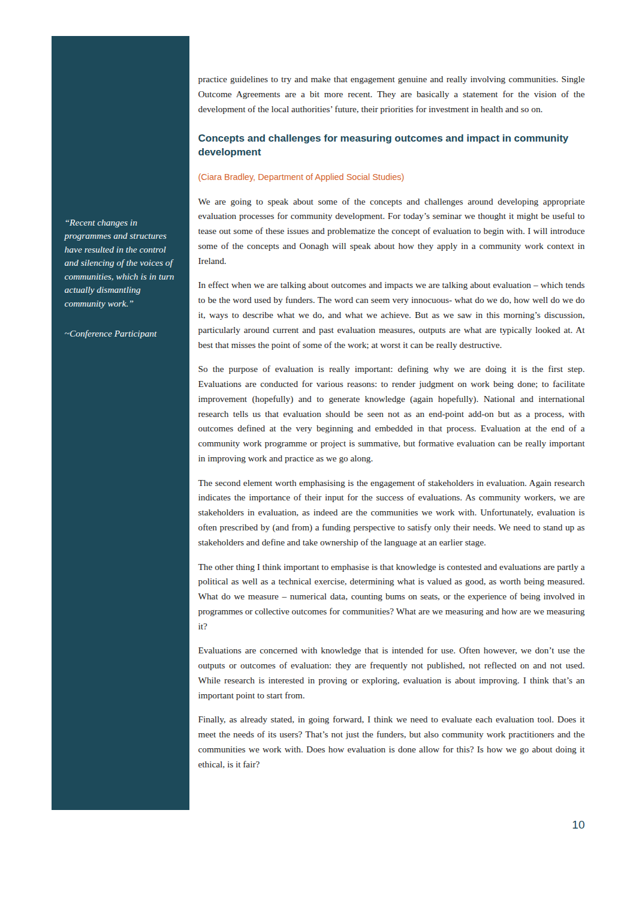“Recent changes in programmes and structures have resulted in the control and silencing of the voices of communities, which is in turn actually dismantling community work.”
~Conference Participant
practice guidelines to try and make that engagement genuine and really involving communities. Single Outcome Agreements are a bit more recent. They are basically a statement for the vision of the development of the local authorities’ future, their priorities for investment in health and so on.
Concepts and challenges for measuring outcomes and impact in community development
(Ciara Bradley, Department of Applied Social Studies)
We are going to speak about some of the concepts and challenges around developing appropriate evaluation processes for community development. For today’s seminar we thought it might be useful to tease out some of these issues and problematize the concept of evaluation to begin with. I will introduce some of the concepts and Oonagh will speak about how they apply in a community work context in Ireland.
In effect when we are talking about outcomes and impacts we are talking about evaluation – which tends to be the word used by funders. The word can seem very innocuous- what do we do, how well do we do it, ways to describe what we do, and what we achieve. But as we saw in this morning’s discussion, particularly around current and past evaluation measures, outputs are what are typically looked at. At best that misses the point of some of the work; at worst it can be really destructive.
So the purpose of evaluation is really important: defining why we are doing it is the first step. Evaluations are conducted for various reasons: to render judgment on work being done; to facilitate improvement (hopefully) and to generate knowledge (again hopefully). National and international research tells us that evaluation should be seen not as an end-point add-on but as a process, with outcomes defined at the very beginning and embedded in that process. Evaluation at the end of a community work programme or project is summative, but formative evaluation can be really important in improving work and practice as we go along.
The second element worth emphasising is the engagement of stakeholders in evaluation. Again research indicates the importance of their input for the success of evaluations. As community workers, we are stakeholders in evaluation, as indeed are the communities we work with. Unfortunately, evaluation is often prescribed by (and from) a funding perspective to satisfy only their needs. We need to stand up as stakeholders and define and take ownership of the language at an earlier stage.
The other thing I think important to emphasise is that knowledge is contested and evaluations are partly a political as well as a technical exercise, determining what is valued as good, as worth being measured. What do we measure – numerical data, counting bums on seats, or the experience of being involved in programmes or collective outcomes for communities? What are we measuring and how are we measuring it?
Evaluations are concerned with knowledge that is intended for use. Often however, we don’t use the outputs or outcomes of evaluation: they are frequently not published, not reflected on and not used. While research is interested in proving or exploring, evaluation is about improving. I think that’s an important point to start from.
Finally, as already stated, in going forward, I think we need to evaluate each evaluation tool. Does it meet the needs of its users? That’s not just the funders, but also community work practitioners and the communities we work with. Does how evaluation is done allow for this? Is how we go about doing it ethical, is it fair?
10